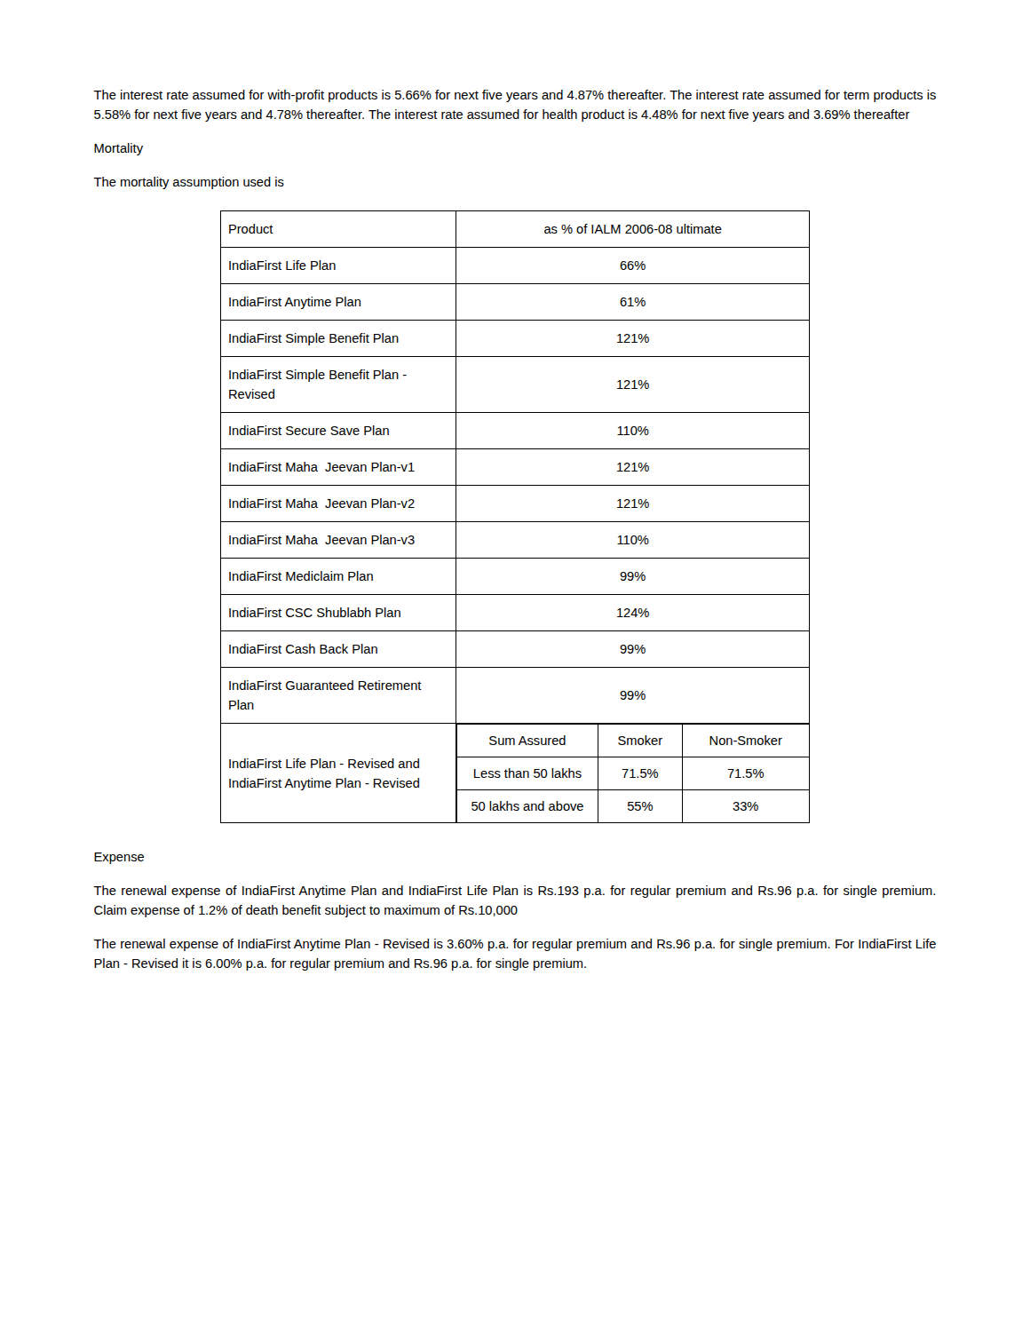The interest rate assumed for with-profit products is 5.66% for next five years and 4.87% thereafter. The interest rate assumed for term products is 5.58% for next five years and 4.78% thereafter. The interest rate assumed for health product is 4.48% for next five years and 3.69% thereafter
Mortality
The mortality assumption used is
| Product | as % of IALM 2006-08 ultimate |
| IndiaFirst Life Plan | 66% |
| IndiaFirst Anytime Plan | 61% |
| IndiaFirst Simple Benefit Plan | 121% |
| IndiaFirst Simple Benefit Plan - Revised | 121% |
| IndiaFirst Secure Save Plan | 110% |
| IndiaFirst Maha Jeevan Plan-v1 | 121% |
| IndiaFirst Maha Jeevan Plan-v2 | 121% |
| IndiaFirst Maha Jeevan Plan-v3 | 110% |
| IndiaFirst Mediclaim Plan | 99% |
| IndiaFirst CSC Shublabh Plan | 124% |
| IndiaFirst Cash Back Plan | 99% |
| IndiaFirst Guaranteed Retirement Plan | 99% |
| IndiaFirst Life Plan - Revised and IndiaFirst Anytime Plan - Revised | / Sum Assured / Smoker / Non-Smoker / / Less than 50 lakhs / 71.5% / 71.5% / / 50 lakhs and above / 55% / 33% / |
Expense
The renewal expense of IndiaFirst Anytime Plan and IndiaFirst Life Plan is Rs.193 p.a. for regular premium and Rs.96 p.a. for single premium. Claim expense of 1.2% of death benefit subject to maximum of Rs.10,000
The renewal expense of IndiaFirst Anytime Plan - Revised is 3.60% p.a. for regular premium and Rs.96 p.a. for single premium. For IndiaFirst Life Plan - Revised it is 6.00% p.a. for regular premium and Rs.96 p.a. for single premium.